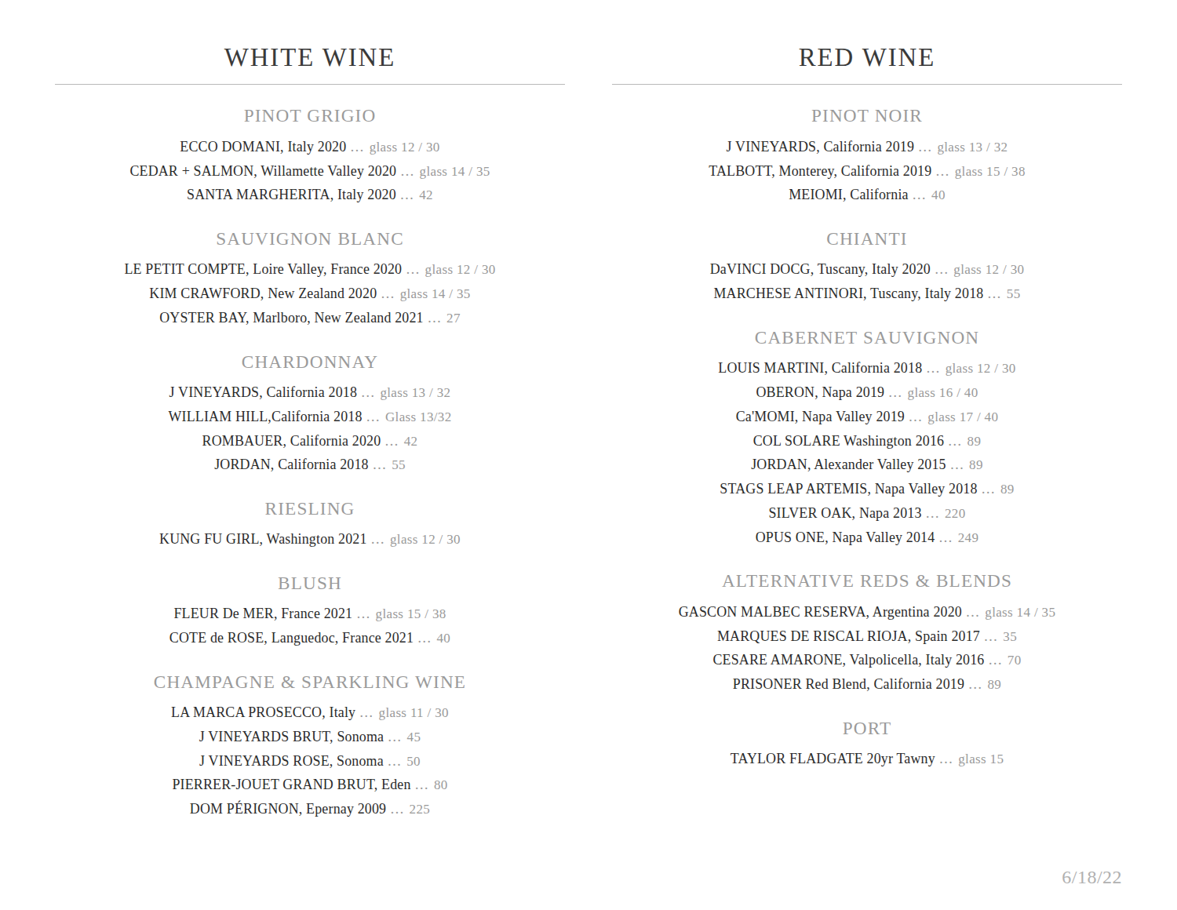WHITE WINE
PINOT GRIGIO
ECCO DOMANI, Italy 2020 … glass 12 / 30
CEDAR + SALMON, Willamette Valley 2020 … glass 14 / 35
SANTA MARGHERITA, Italy 2020 … 42
SAUVIGNON BLANC
LE PETIT COMPTE, Loire Valley, France 2020 … glass 12 / 30
KIM CRAWFORD, New Zealand 2020 … glass 14 / 35
OYSTER BAY, Marlboro, New Zealand 2021 … 27
CHARDONNAY
J VINEYARDS, California 2018 … glass 13 / 32
WILLIAM HILL,California 2018 … Glass 13/32
ROMBAUER, California 2020 … 42
JORDAN, California 2018 … 55
RIESLING
KUNG FU GIRL, Washington 2021 … glass 12 / 30
BLUSH
FLEUR De MER, France 2021 … glass 15 / 38
COTE de ROSE, Languedoc, France 2021 … 40
CHAMPAGNE & SPARKLING WINE
LA MARCA PROSECCO, Italy … glass 11 / 30
J VINEYARDS BRUT, Sonoma … 45
J VINEYARDS ROSE, Sonoma … 50
PIERRER-JOUET GRAND BRUT, Eden … 80
DOM PÉRIGNON, Epernay 2009 … 225
RED WINE
PINOT NOIR
J VINEYARDS, California 2019 … glass 13 / 32
TALBOTT, Monterey, California 2019 … glass 15 / 38
MEIOMI, California … 40
CHIANTI
DaVINCI DOCG, Tuscany, Italy 2020 … glass 12 / 30
MARCHESE ANTINORI, Tuscany, Italy 2018 … 55
CABERNET SAUVIGNON
LOUIS MARTINI, California 2018 … glass 12 / 30
OBERON, Napa 2019 … glass 16 / 40
Ca'MOMI, Napa Valley 2019 … glass 17 / 40
COL SOLARE Washington 2016 … 89
JORDAN, Alexander Valley 2015 … 89
STAGS LEAP ARTEMIS, Napa Valley 2018 … 89
SILVER OAK, Napa 2013 … 220
OPUS ONE, Napa Valley 2014 … 249
ALTERNATIVE REDS & BLENDS
GASCON MALBEC RESERVA, Argentina 2020 … glass 14 / 35
MARQUES DE RISCAL RIOJA, Spain 2017 … 35
CESARE AMARONE, Valpolicella, Italy 2016 … 70
PRISONER Red Blend, California 2019 … 89
PORT
TAYLOR FLADGATE 20yr Tawny … glass 15
6/18/22